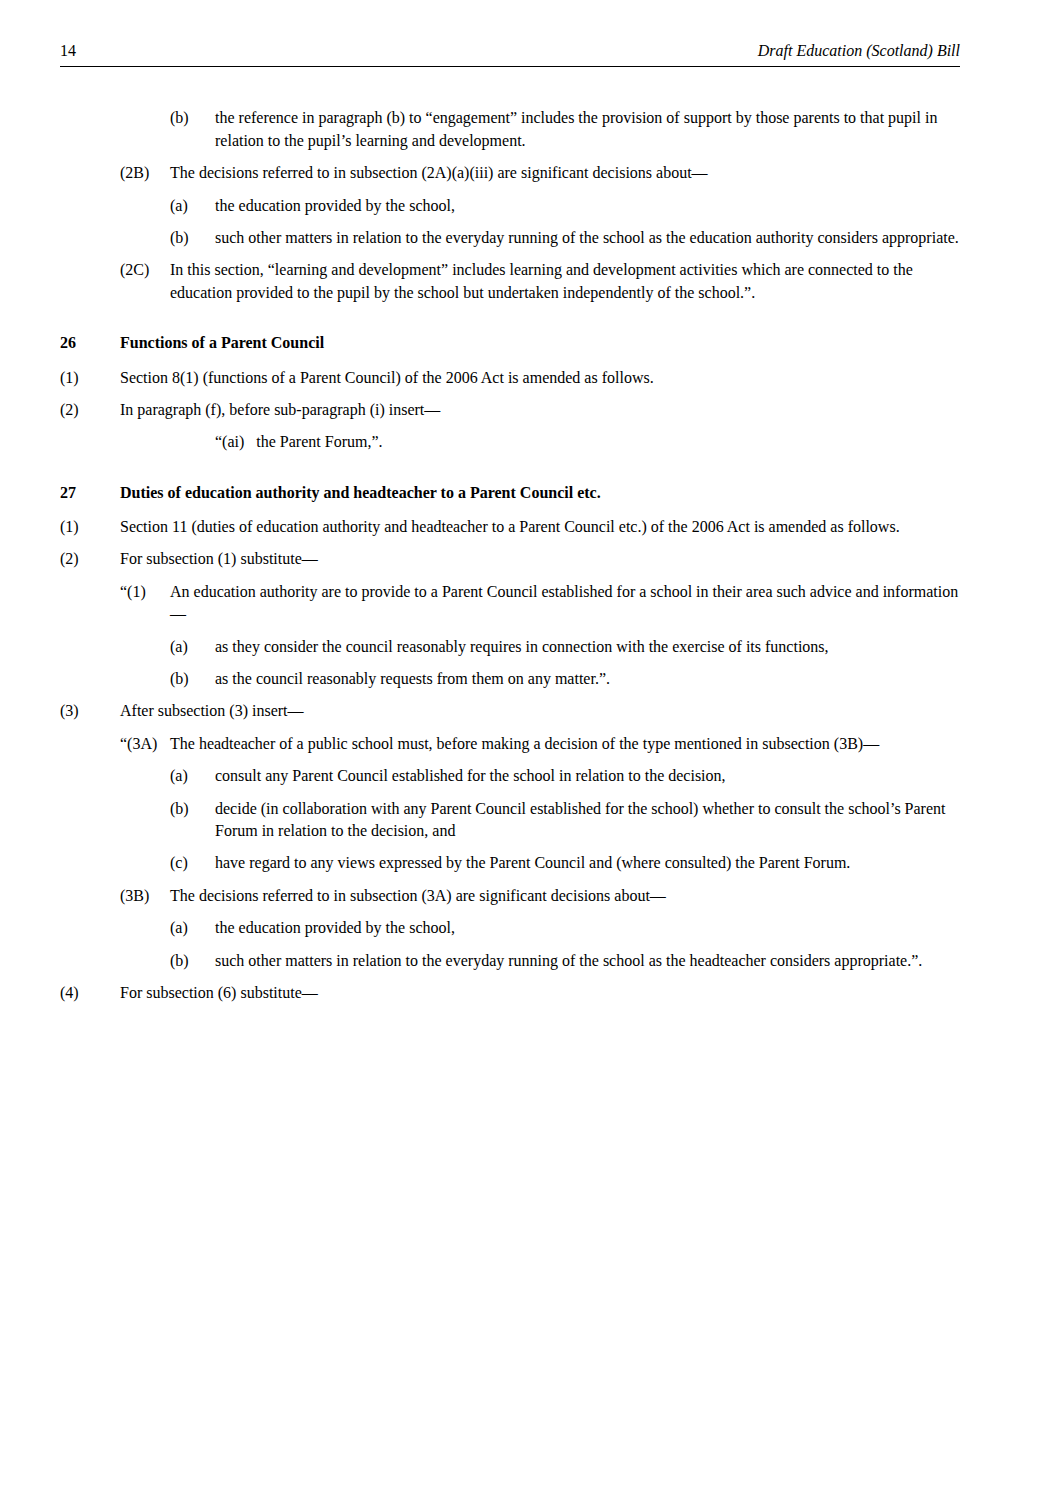14 Draft Education (Scotland) Bill
(b) the reference in paragraph (b) to “engagement” includes the provision of support by those parents to that pupil in relation to the pupil’s learning and development.
(2B) The decisions referred to in subsection (2A)(a)(iii) are significant decisions about—
(a) the education provided by the school,
(b) such other matters in relation to the everyday running of the school as the education authority considers appropriate.
(2C) In this section, “learning and development” includes learning and development activities which are connected to the education provided to the pupil by the school but undertaken independently of the school.”.
26 Functions of a Parent Council
(1) Section 8(1) (functions of a Parent Council) of the 2006 Act is amended as follows.
(2) In paragraph (f), before sub-paragraph (i) insert—
“(ai) the Parent Forum,”.
27 Duties of education authority and headteacher to a Parent Council etc.
(1) Section 11 (duties of education authority and headteacher to a Parent Council etc.) of the 2006 Act is amended as follows.
(2) For subsection (1) substitute—
“(1) An education authority are to provide to a Parent Council established for a school in their area such advice and information—
(a) as they consider the council reasonably requires in connection with the exercise of its functions,
(b) as the council reasonably requests from them on any matter.”.
(3) After subsection (3) insert—
“(3A) The headteacher of a public school must, before making a decision of the type mentioned in subsection (3B)—
(a) consult any Parent Council established for the school in relation to the decision,
(b) decide (in collaboration with any Parent Council established for the school) whether to consult the school’s Parent Forum in relation to the decision, and
(c) have regard to any views expressed by the Parent Council and (where consulted) the Parent Forum.
(3B) The decisions referred to in subsection (3A) are significant decisions about—
(a) the education provided by the school,
(b) such other matters in relation to the everyday running of the school as the headteacher considers appropriate.”.
(4) For subsection (6) substitute—